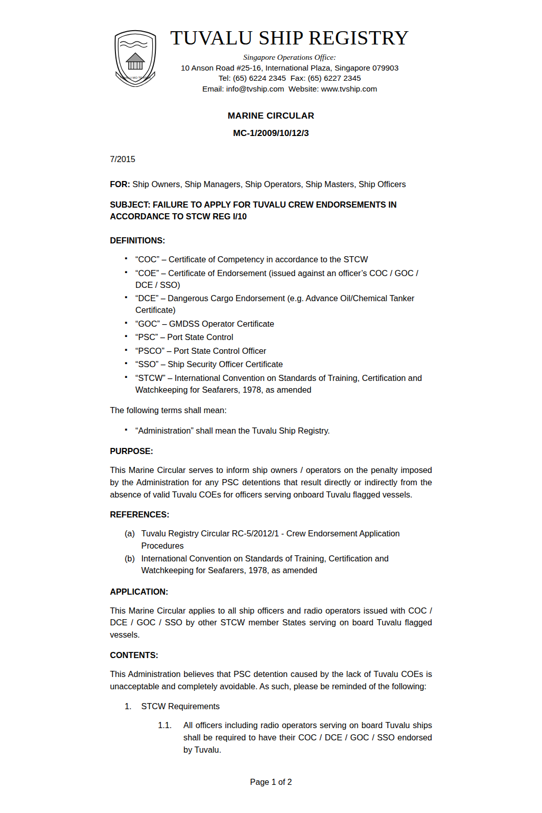TUVALU MO TE ATUA
TUVALU SHIP REGISTRY
Singapore Operations Office:
10 Anson Road #25-16, International Plaza, Singapore 079903
Tel: (65) 6224 2345 Fax: (65) 6227 2345
Email: info@tvship.com Website: www.tvship.com
MARINE CIRCULAR
MC-1/2009/10/12/3
7/2015
FOR: Ship Owners, Ship Managers, Ship Operators, Ship Masters, Ship Officers
SUBJECT: FAILURE TO APPLY FOR TUVALU CREW ENDORSEMENTS IN ACCORDANCE TO STCW REG I/10
DEFINITIONS:
“COC” – Certificate of Competency in accordance to the STCW
“COE” – Certificate of Endorsement (issued against an officer’s COC / GOC / DCE / SSO)
“DCE” – Dangerous Cargo Endorsement (e.g. Advance Oil/Chemical Tanker Certificate)
“GOC” – GMDSS Operator Certificate
“PSC” – Port State Control
“PSCO” – Port State Control Officer
“SSO” – Ship Security Officer Certificate
“STCW” – International Convention on Standards of Training, Certification and Watchkeeping for Seafarers, 1978, as amended
The following terms shall mean:
“Administration” shall mean the Tuvalu Ship Registry.
PURPOSE:
This Marine Circular serves to inform ship owners / operators on the penalty imposed by the Administration for any PSC detentions that result directly or indirectly from the absence of valid Tuvalu COEs for officers serving onboard Tuvalu flagged vessels.
REFERENCES:
Tuvalu Registry Circular RC-5/2012/1 - Crew Endorsement Application Procedures
International Convention on Standards of Training, Certification and Watchkeeping for Seafarers, 1978, as amended
APPLICATION:
This Marine Circular applies to all ship officers and radio operators issued with COC / DCE / GOC / SSO by other STCW member States serving on board Tuvalu flagged vessels.
CONTENTS:
This Administration believes that PSC detention caused by the lack of Tuvalu COEs is unacceptable and completely avoidable. As such, please be reminded of the following:
1. STCW Requirements
1.1. All officers including radio operators serving on board Tuvalu ships shall be required to have their COC / DCE / GOC / SSO endorsed by Tuvalu.
Page 1 of 2